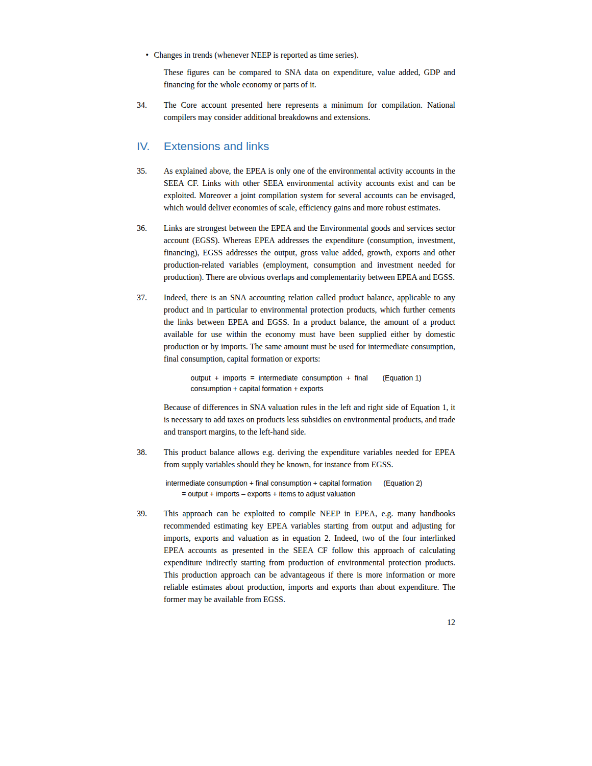Changes in trends (whenever NEEP is reported as time series).
These figures can be compared to SNA data on expenditure, value added, GDP and financing for the whole economy or parts of it.
The Core account presented here represents a minimum for compilation. National compilers may consider additional breakdowns and extensions.
IV. Extensions and links
As explained above, the EPEA is only one of the environmental activity accounts in the SEEA CF. Links with other SEEA environmental activity accounts exist and can be exploited. Moreover a joint compilation system for several accounts can be envisaged, which would deliver economies of scale, efficiency gains and more robust estimates.
Links are strongest between the EPEA and the Environmental goods and services sector account (EGSS). Whereas EPEA addresses the expenditure (consumption, investment, financing), EGSS addresses the output, gross value added, growth, exports and other production-related variables (employment, consumption and investment needed for production). There are obvious overlaps and complementarity between EPEA and EGSS.
Indeed, there is an SNA accounting relation called product balance, applicable to any product and in particular to environmental protection products, which further cements the links between EPEA and EGSS. In a product balance, the amount of a product available for use within the economy must have been supplied either by domestic production or by imports. The same amount must be used for intermediate consumption, final consumption, capital formation or exports:
output + imports = intermediate consumption + final consumption + capital formation + exports
(Equation 1)
Because of differences in SNA valuation rules in the left and right side of Equation 1, it is necessary to add taxes on products less subsidies on environmental products, and trade and transport margins, to the left-hand side.
This product balance allows e.g. deriving the expenditure variables needed for EPEA from supply variables should they be known, for instance from EGSS.
intermediate consumption + final consumption + capital formation = output + imports – exports + items to adjust valuation
(Equation 2)
This approach can be exploited to compile NEEP in EPEA, e.g. many handbooks recommended estimating key EPEA variables starting from output and adjusting for imports, exports and valuation as in equation 2. Indeed, two of the four interlinked EPEA accounts as presented in the SEEA CF follow this approach of calculating expenditure indirectly starting from production of environmental protection products. This production approach can be advantageous if there is more information or more reliable estimates about production, imports and exports than about expenditure. The former may be available from EGSS.
12